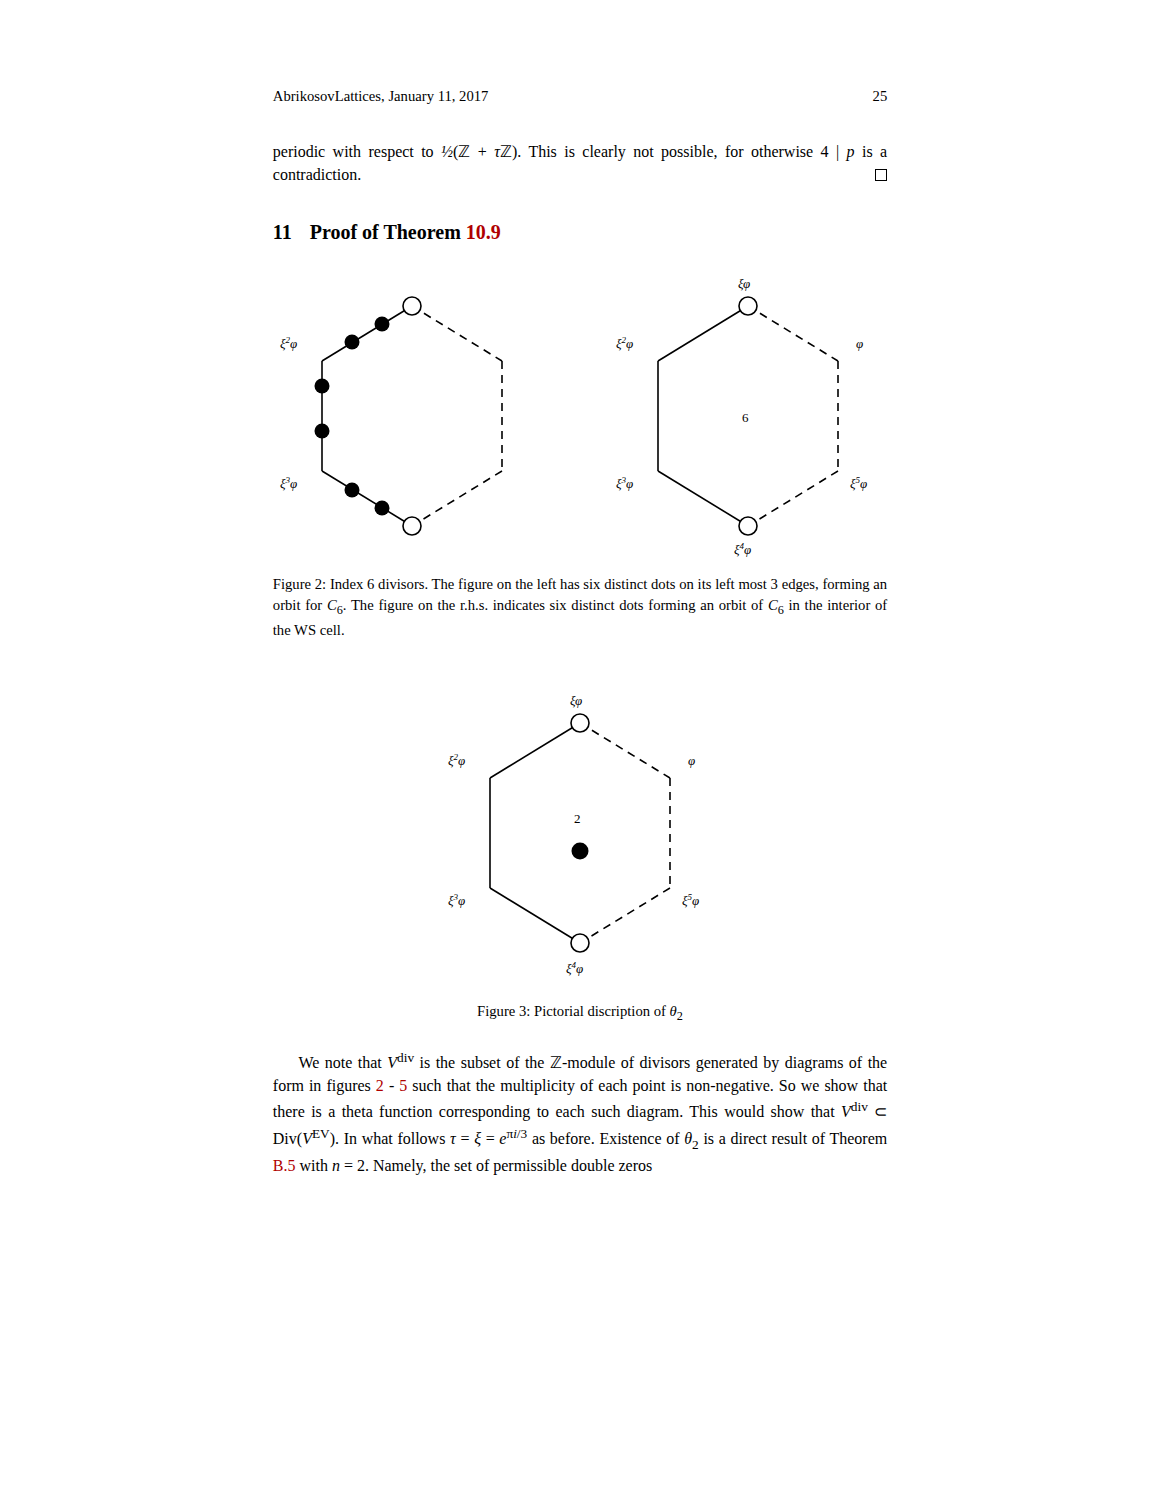AbrikosovLattices, January 11, 2017 25
periodic with respect to ½(ℤ + τℤ). This is clearly not possible, for otherwise 4 | p is a contradiction.
11 Proof of Theorem 10.9
solid edges: UL-T, LL-UL, B-LL (left side) ξ2φ ξ3φ 6 ξφ ξ2φ φ ξ3φ ξ5φ ξ4φ
Figure 2: Index 6 divisors. The figure on the left has six distinct dots on its left most 3 edges, forming an orbit for C6. The figure on the r.h.s. indicates six distinct dots forming an orbit of C6 in the interior of the WS cell.
2 ξφ ξ2φ φ ξ3φ ξ5φ ξ4φ
Figure 3: Pictorial discription of θ2
We note that Vdiv is the subset of the ℤ-module of divisors generated by diagrams of the form in figures 2 - 5 such that the multiplicity of each point is non-negative. So we show that there is a theta function corresponding to each such diagram. This would show that Vdiv ⊂ Div(VEV). In what follows τ = ξ = eπi/3 as before. Existence of θ2 is a direct result of Theorem B.5 with n = 2. Namely, the set of permissible double zeros